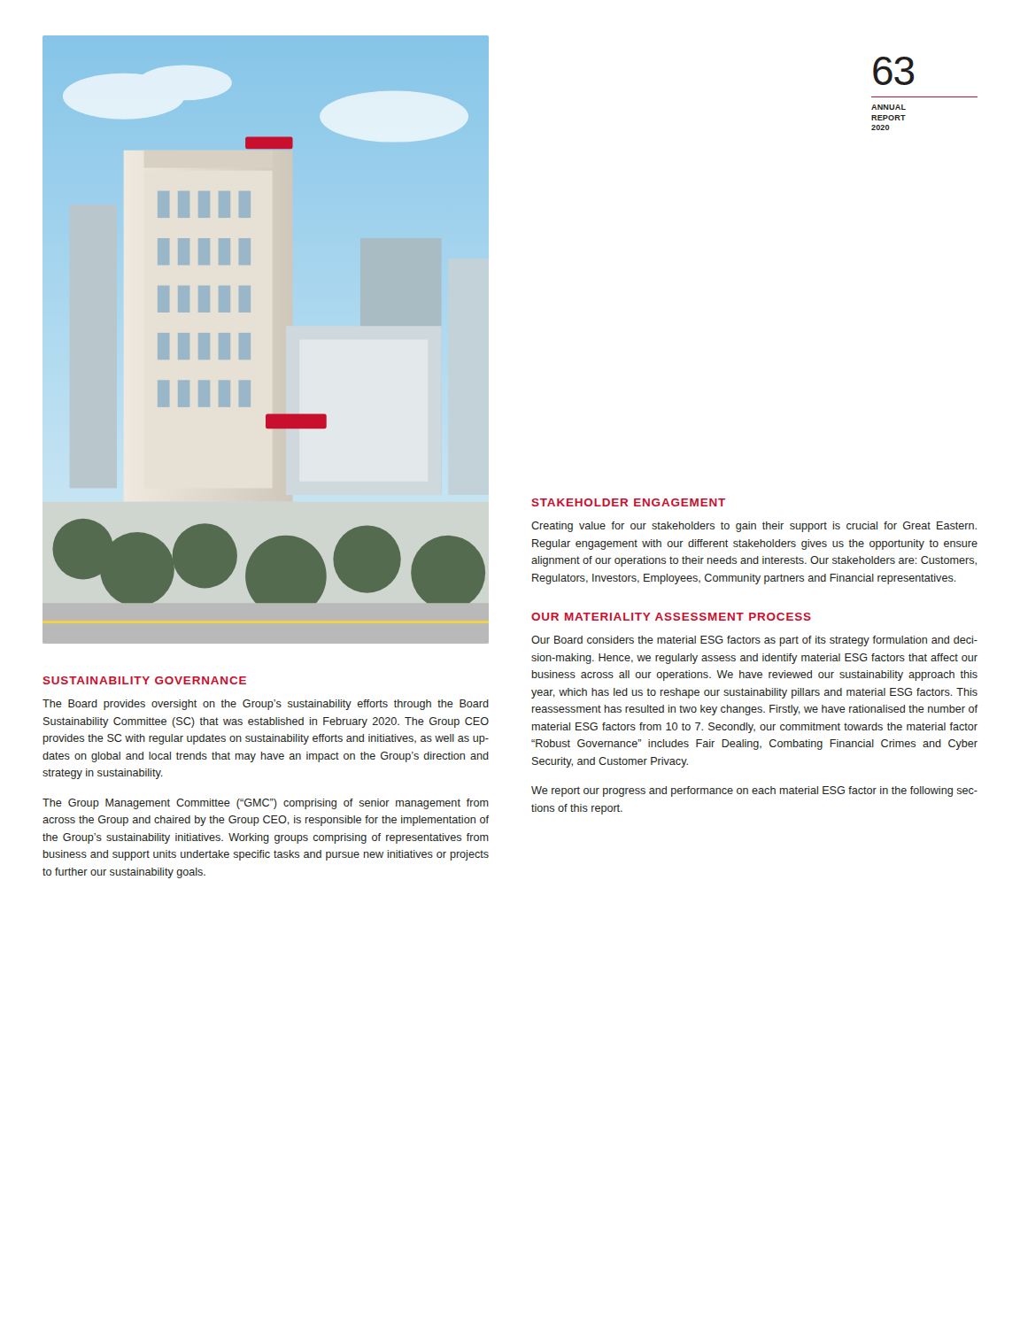63
Annual
Report
2020
Great Eastern building
Sustainability Governance
The Board provides oversight on the Group’s sustainability efforts through the Board Sustainability Committee (SC) that was established in February 2020. The Group CEO provides the SC with regular updates on sustainability efforts and initiatives, as well as updates on global and local trends that may have an impact on the Group’s direction and strategy in sustainability.
The Group Management Committee (“GMC”) comprising of senior management from across the Group and chaired by the Group CEO, is responsible for the implementation of the Group’s sustainability initiatives. Working groups comprising of representatives from business and support units undertake specific tasks and pursue new initiatives or projects to further our sustainability goals.
Stakeholder Engagement
Creating value for our stakeholders to gain their support is crucial for Great Eastern. Regular engagement with our different stakeholders gives us the opportunity to ensure alignment of our operations to their needs and interests. Our stakeholders are: Customers, Regulators, Investors, Employees, Community partners and Financial representatives.
Our Materiality Assessment Process
Our Board considers the material ESG factors as part of its strategy formulation and decision-making. Hence, we regularly assess and identify material ESG factors that affect our business across all our operations. We have reviewed our sustainability approach this year, which has led us to reshape our sustainability pillars and material ESG factors. This reassessment has resulted in two key changes. Firstly, we have rationalised the number of material ESG factors from 10 to 7. Secondly, our commitment towards the material factor “Robust Governance” includes Fair Dealing, Combating Financial Crimes and Cyber Security, and Customer Privacy.
We report our progress and performance on each material ESG factor in the following sections of this report.